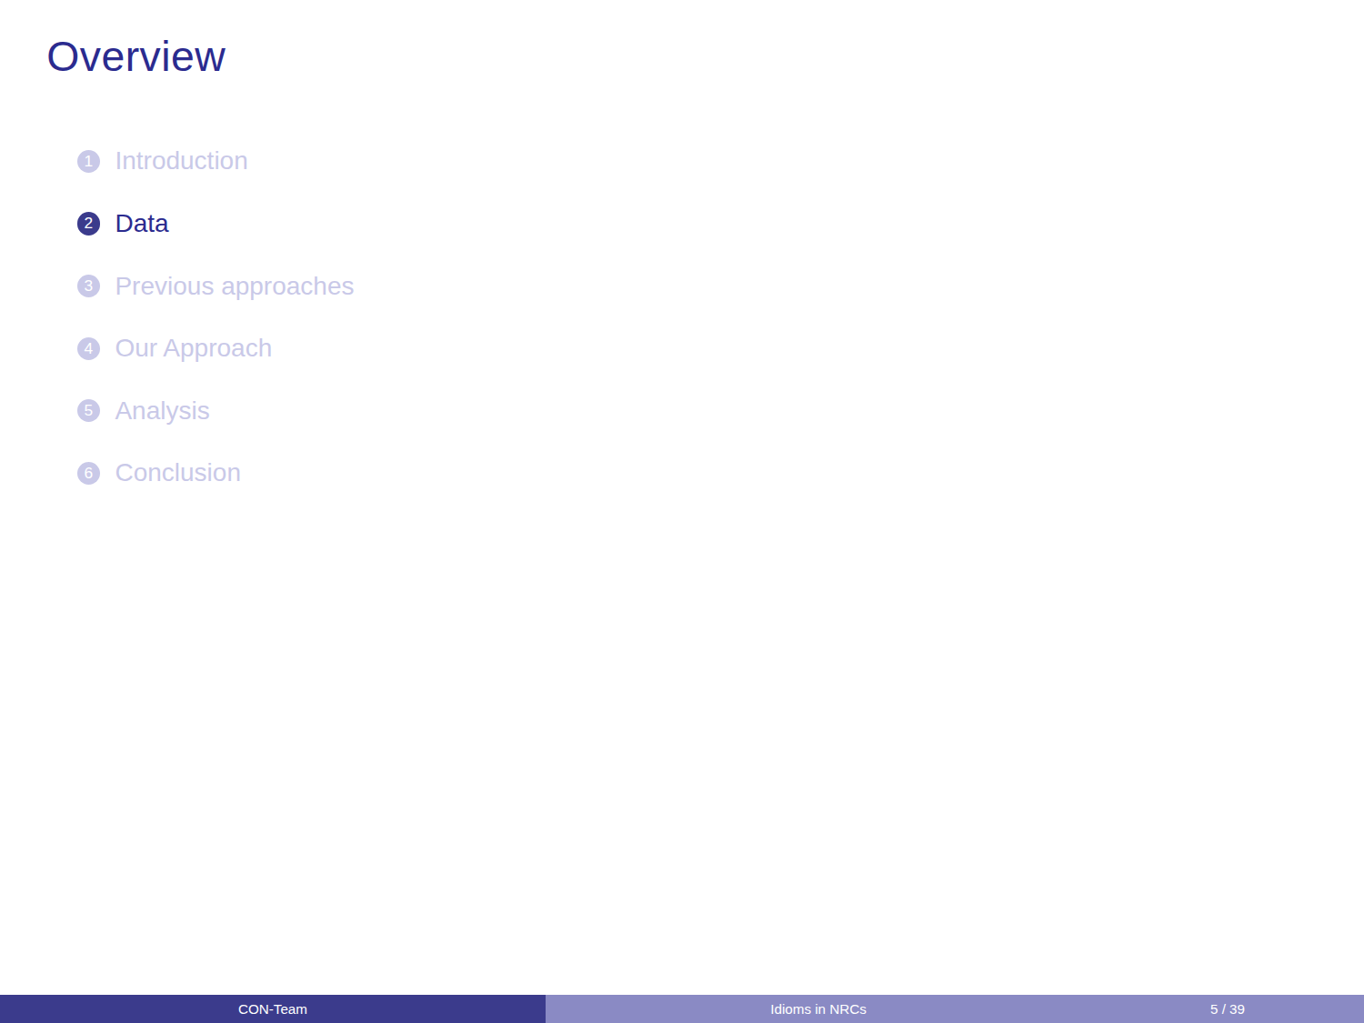Overview
1 Introduction
2 Data
3 Previous approaches
4 Our Approach
5 Analysis
6 Conclusion
CON-Team
Idioms in NRCs
5 / 39